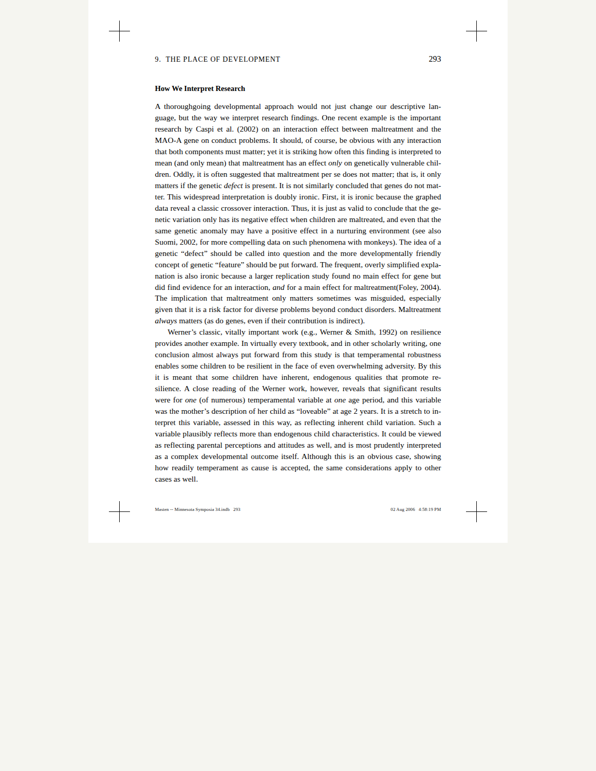9. The Place of Development 293
How We Interpret Research
A thoroughgoing developmental approach would not just change our descriptive language, but the way we interpret research findings. One recent example is the important research by Caspi et al. (2002) on an interaction effect between maltreatment and the MAO-A gene on conduct problems. It should, of course, be obvious with any interaction that both components must matter; yet it is striking how often this finding is interpreted to mean (and only mean) that maltreatment has an effect only on genetically vulnerable children. Oddly, it is often suggested that maltreatment per se does not matter; that is, it only matters if the genetic defect is present. It is not similarly concluded that genes do not matter. This widespread interpretation is doubly ironic. First, it is ironic because the graphed data reveal a classic crossover interaction. Thus, it is just as valid to conclude that the genetic variation only has its negative effect when children are maltreated, and even that the same genetic anomaly may have a positive effect in a nurturing environment (see also Suomi, 2002, for more compelling data on such phenomena with monkeys). The idea of a genetic “defect” should be called into question and the more developmentally friendly concept of genetic “feature” should be put forward. The frequent, overly simplified explanation is also ironic because a larger replication study found no main effect for gene but did find evidence for an interaction, and for a main effect for maltreatment(Foley, 2004). The implication that maltreatment only matters sometimes was misguided, especially given that it is a risk factor for diverse problems beyond conduct disorders. Maltreatment always matters (as do genes, even if their contribution is indirect).
Werner’s classic, vitally important work (e.g., Werner & Smith, 1992) on resilience provides another example. In virtually every textbook, and in other scholarly writing, one conclusion almost always put forward from this study is that temperamental robustness enables some children to be resilient in the face of even overwhelming adversity. By this it is meant that some children have inherent, endogenous qualities that promote resilience. A close reading of the Werner work, however, reveals that significant results were for one (of numerous) temperamental variable at one age period, and this variable was the mother’s description of her child as “loveable” at age 2 years. It is a stretch to interpret this variable, assessed in this way, as reflecting inherent child variation. Such a variable plausibly reflects more than endogenous child characteristics. It could be viewed as reflecting parental perceptions and attitudes as well, and is most prudently interpreted as a complex developmental outcome itself. Although this is an obvious case, showing how readily temperament as cause is accepted, the same considerations apply to other cases as well.
Masten -- Minnesota Symposia 34.indb 293 02 Aug 2006 4:58:19 PM